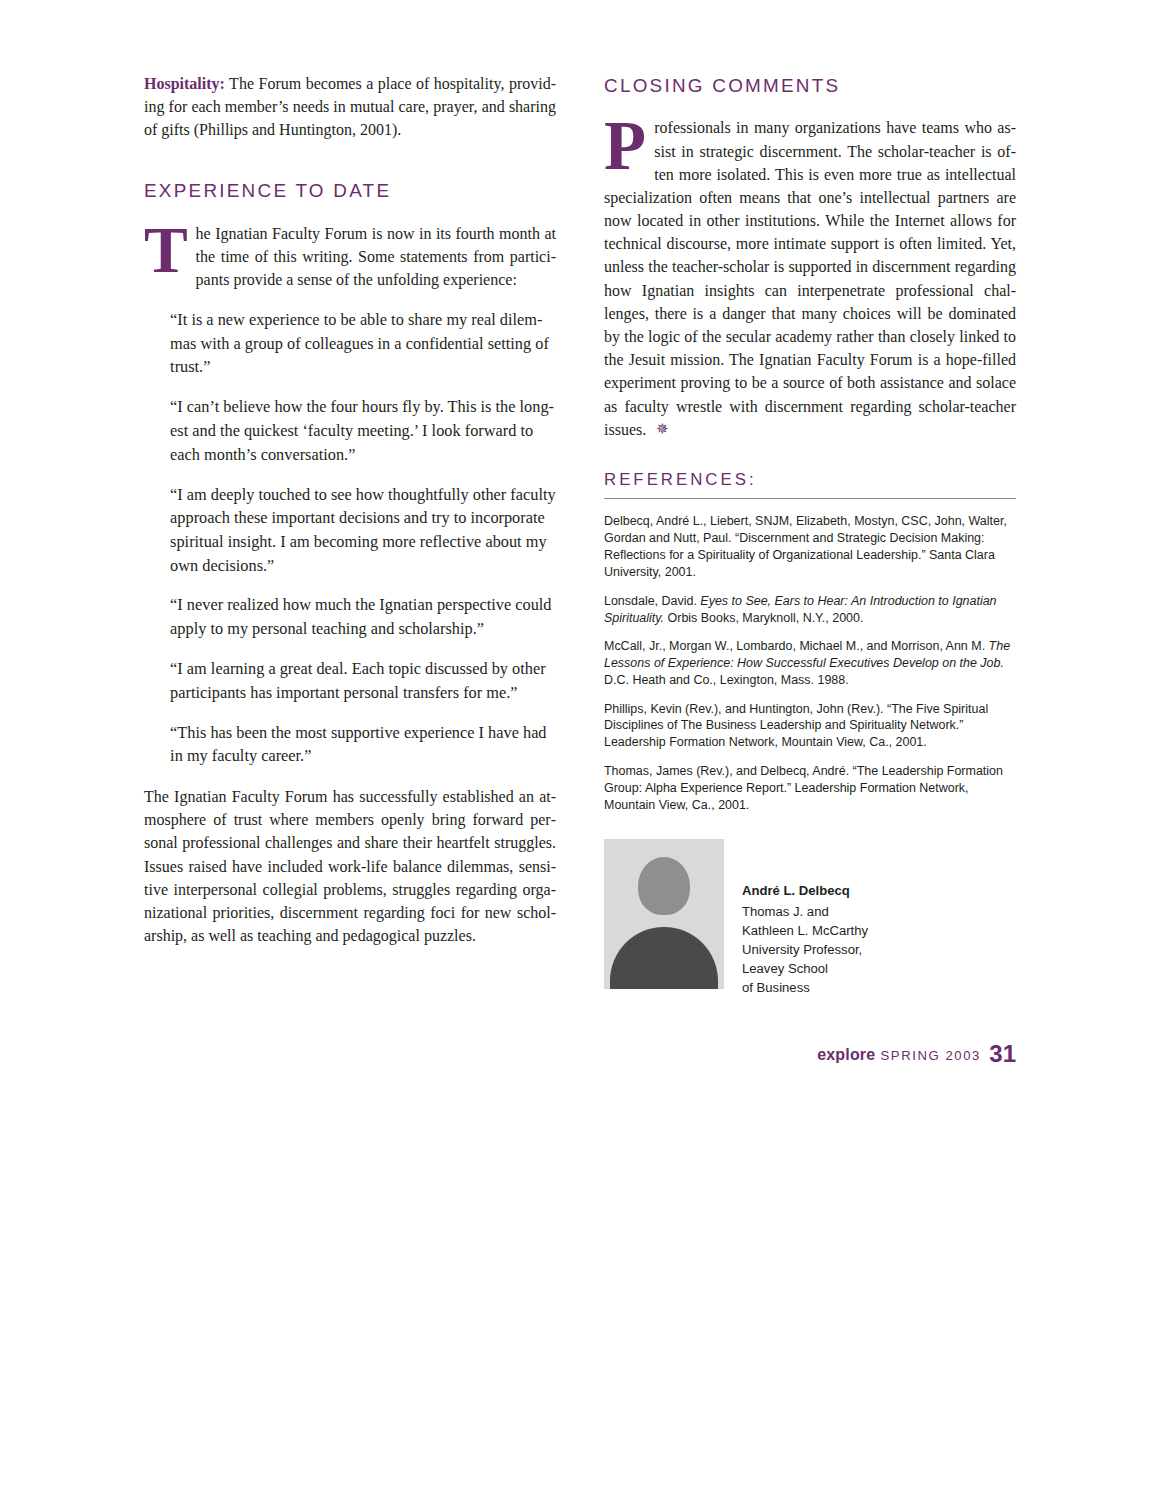Hospitality: The Forum becomes a place of hospitality, providing for each member’s needs in mutual care, prayer, and sharing of gifts (Phillips and Huntington, 2001).
Experience to Date
The Ignatian Faculty Forum is now in its fourth month at the time of this writing. Some statements from participants provide a sense of the unfolding experience:
“It is a new experience to be able to share my real dilemmas with a group of colleagues in a confidential setting of trust.”
“I can’t believe how the four hours fly by. This is the longest and the quickest ‘faculty meeting.’ I look forward to each month’s conversation.”
“I am deeply touched to see how thoughtfully other faculty approach these important decisions and try to incorporate spiritual insight. I am becoming more reflective about my own decisions.”
“I never realized how much the Ignatian perspective could apply to my personal teaching and scholarship.”
“I am learning a great deal. Each topic discussed by other participants has important personal transfers for me.”
“This has been the most supportive experience I have had in my faculty career.”
The Ignatian Faculty Forum has successfully established an atmosphere of trust where members openly bring forward personal professional challenges and share their heartfelt struggles. Issues raised have included work-life balance dilemmas, sensitive interpersonal collegial problems, struggles regarding organizational priorities, discernment regarding foci for new scholarship, as well as teaching and pedagogical puzzles.
Closing Comments
Professionals in many organizations have teams who assist in strategic discernment. The scholar-teacher is often more isolated. This is even more true as intellectual specialization often means that one’s intellectual partners are now located in other institutions. While the Internet allows for technical discourse, more intimate support is often limited. Yet, unless the teacher-scholar is supported in discernment regarding how Ignatian insights can interpenetrate professional challenges, there is a danger that many choices will be dominated by the logic of the secular academy rather than closely linked to the Jesuit mission. The Ignatian Faculty Forum is a hope-filled experiment proving to be a source of both assistance and solace as faculty wrestle with discernment regarding scholar-teacher issues. ✵
References:
Delbecq, André L., Liebert, SNJM, Elizabeth, Mostyn, CSC, John, Walter, Gordan and Nutt, Paul. “Discernment and Strategic Decision Making: Reflections for a Spirituality of Organizational Leadership.” Santa Clara University, 2001.
Lonsdale, David. Eyes to See, Ears to Hear: An Introduction to Ignatian Spirituality. Orbis Books, Maryknoll, N.Y., 2000.
McCall, Jr., Morgan W., Lombardo, Michael M., and Morrison, Ann M. The Lessons of Experience: How Successful Executives Develop on the Job. D.C. Heath and Co., Lexington, Mass. 1988.
Phillips, Kevin (Rev.), and Huntington, John (Rev.). “The Five Spiritual Disciplines of The Business Leadership and Spirituality Network.” Leadership Formation Network, Mountain View, Ca., 2001.
Thomas, James (Rev.), and Delbecq, André. “The Leadership Formation Group: Alpha Experience Report.” Leadership Formation Network, Mountain View, Ca., 2001.
André L. Delbecq Thomas J. and
Kathleen L. McCarthy
University Professor,
Leavey School
of Business
explore Spring 200331